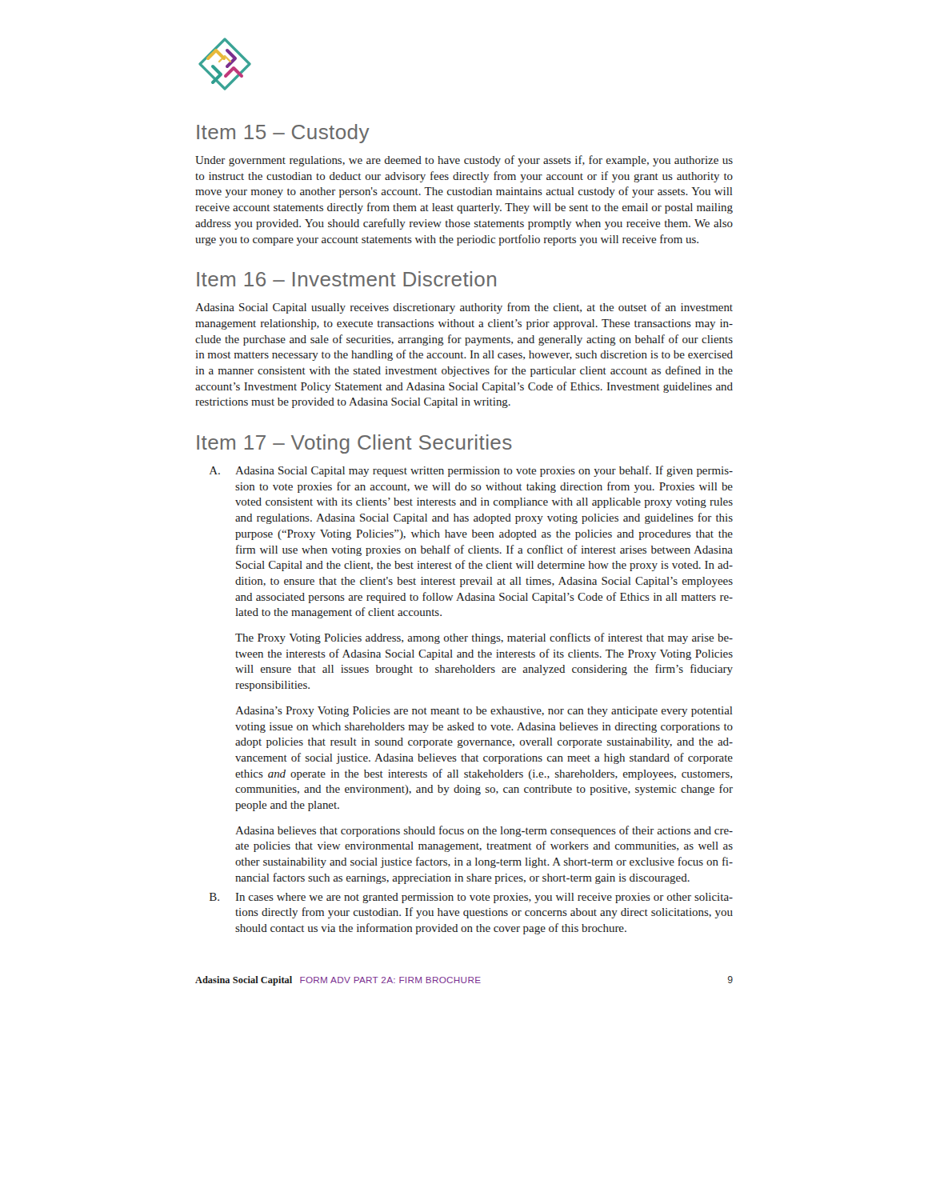Item 15 – Custody
Under government regulations, we are deemed to have custody of your assets if, for example, you authorize us to instruct the custodian to deduct our advisory fees directly from your account or if you grant us authority to move your money to another person's account. The custodian maintains actual custody of your assets. You will receive account statements directly from them at least quarterly. They will be sent to the email or postal mailing address you provided. You should carefully review those statements promptly when you receive them. We also urge you to compare your account statements with the periodic portfolio reports you will receive from us.
Item 16 – Investment Discretion
Adasina Social Capital usually receives discretionary authority from the client, at the outset of an investment management relationship, to execute transactions without a client’s prior approval. These transactions may include the purchase and sale of securities, arranging for payments, and generally acting on behalf of our clients in most matters necessary to the handling of the account. In all cases, however, such discretion is to be exercised in a manner consistent with the stated investment objectives for the particular client account as defined in the account’s Investment Policy Statement and Adasina Social Capital’s Code of Ethics. Investment guidelines and restrictions must be provided to Adasina Social Capital in writing.
Item 17 – Voting Client Securities
Adasina Social Capital may request written permission to vote proxies on your behalf. If given permission to vote proxies for an account, we will do so without taking direction from you. Proxies will be voted consistent with its clients’ best interests and in compliance with all applicable proxy voting rules and regulations. Adasina Social Capital and has adopted proxy voting policies and guidelines for this purpose (“Proxy Voting Policies”), which have been adopted as the policies and procedures that the firm will use when voting proxies on behalf of clients. If a conflict of interest arises between Adasina Social Capital and the client, the best interest of the client will determine how the proxy is voted. In addition, to ensure that the client's best interest prevail at all times, Adasina Social Capital’s employees and associated persons are required to follow Adasina Social Capital’s Code of Ethics in all matters related to the management of client accounts.
The Proxy Voting Policies address, among other things, material conflicts of interest that may arise between the interests of Adasina Social Capital and the interests of its clients. The Proxy Voting Policies will ensure that all issues brought to shareholders are analyzed considering the firm’s fiduciary responsibilities.
Adasina’s Proxy Voting Policies are not meant to be exhaustive, nor can they anticipate every potential voting issue on which shareholders may be asked to vote. Adasina believes in directing corporations to adopt policies that result in sound corporate governance, overall corporate sustainability, and the advancement of social justice. Adasina believes that corporations can meet a high standard of corporate ethics and operate in the best interests of all stakeholders (i.e., shareholders, employees, customers, communities, and the environment), and by doing so, can contribute to positive, systemic change for people and the planet.
Adasina believes that corporations should focus on the long-term consequences of their actions and create policies that view environmental management, treatment of workers and communities, as well as other sustainability and social justice factors, in a long-term light. A short-term or exclusive focus on financial factors such as earnings, appreciation in share prices, or short-term gain is discouraged.
In cases where we are not granted permission to vote proxies, you will receive proxies or other solicitations directly from your custodian. If you have questions or concerns about any direct solicitations, you should contact us via the information provided on the cover page of this brochure.
Adasina Social Capital FORM ADV PART 2A: FIRM BROCHURE
9